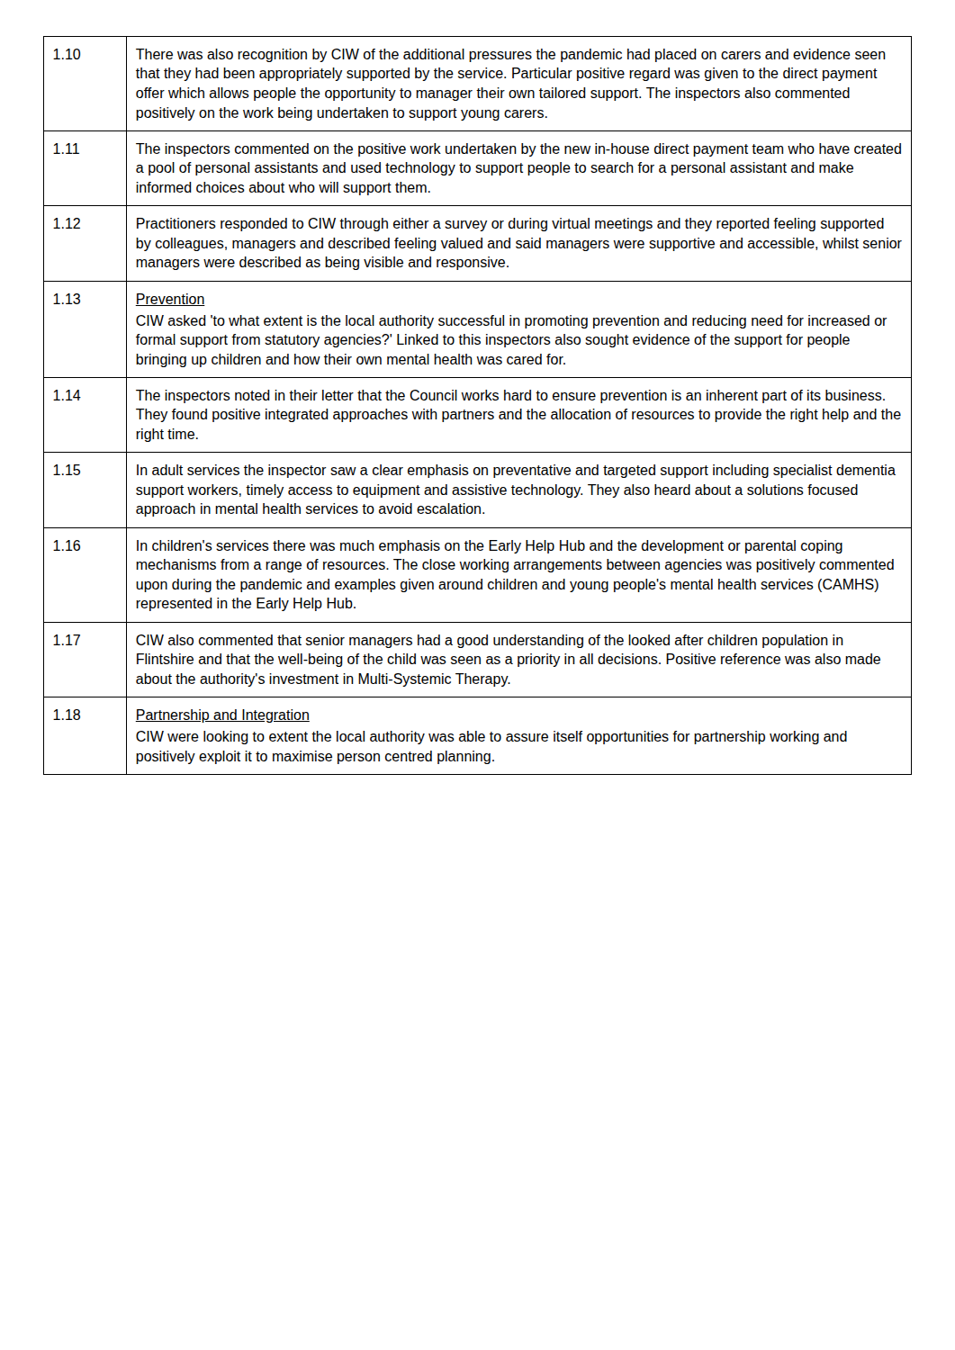| 1.10 | There was also recognition by CIW of the additional pressures the pandemic had placed on carers and evidence seen that they had been appropriately supported by the service. Particular positive regard was given to the direct payment offer which allows people the opportunity to manager their own tailored support. The inspectors also commented positively on the work being undertaken to support young carers. |
| 1.11 | The inspectors commented on the positive work undertaken by the new in-house direct payment team who have created a pool of personal assistants and used technology to support people to search for a personal assistant and make informed choices about who will support them. |
| 1.12 | Practitioners responded to CIW through either a survey or during virtual meetings and they reported feeling supported by colleagues, managers and described feeling valued and said managers were supportive and accessible, whilst senior managers were described as being visible and responsive. |
| 1.13 | Prevention CIW asked 'to what extent is the local authority successful in promoting prevention and reducing need for increased or formal support from statutory agencies?' Linked to this inspectors also sought evidence of the support for people bringing up children and how their own mental health was cared for. |
| 1.14 | The inspectors noted in their letter that the Council works hard to ensure prevention is an inherent part of its business. They found positive integrated approaches with partners and the allocation of resources to provide the right help and the right time. |
| 1.15 | In adult services the inspector saw a clear emphasis on preventative and targeted support including specialist dementia support workers, timely access to equipment and assistive technology. They also heard about a solutions focused approach in mental health services to avoid escalation. |
| 1.16 | In children's services there was much emphasis on the Early Help Hub and the development or parental coping mechanisms from a range of resources. The close working arrangements between agencies was positively commented upon during the pandemic and examples given around children and young people's mental health services (CAMHS) represented in the Early Help Hub. |
| 1.17 | CIW also commented that senior managers had a good understanding of the looked after children population in Flintshire and that the well-being of the child was seen as a priority in all decisions. Positive reference was also made about the authority's investment in Multi-Systemic Therapy. |
| 1.18 | Partnership and Integration CIW were looking to extent the local authority was able to assure itself opportunities for partnership working and positively exploit it to maximise person centred planning. |